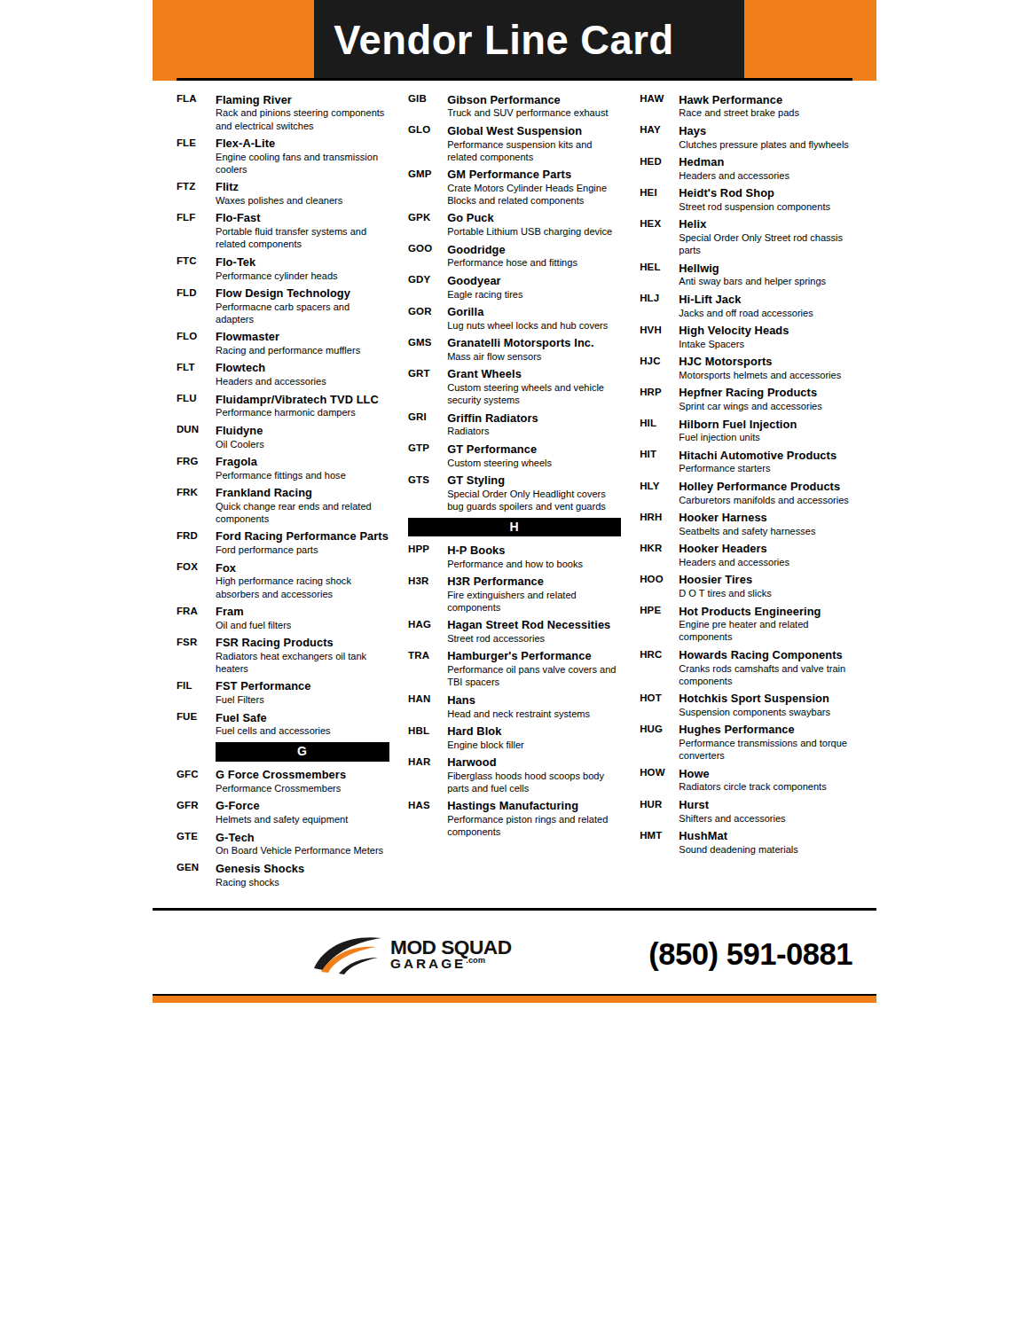Vendor Line Card
FLA
Flaming River
Rack and pinions steering components and electrical switches
FLE
Flex-A-Lite
Engine cooling fans and transmission coolers
FTZ
Flitz
Waxes polishes and cleaners
FLF
Flo-Fast
Portable fluid transfer systems and related components
FTC
Flo-Tek
Performance cylinder heads
FLD
Flow Design Technology
Performacne carb spacers and adapters
FLO
Flowmaster
Racing and performance mufflers
FLT
Flowtech
Headers and accessories
FLU
Fluidampr/Vibratech TVD LLC
Performance harmonic dampers
DUN
Fluidyne
Oil Coolers
FRG
Fragola
Performance fittings and hose
FRK
Frankland Racing
Quick change rear ends and related components
FRD
Ford Racing Performance Parts
Ford performance parts
FOX
Fox
High performance racing shock absorbers and accessories
FRA
Fram
Oil and fuel filters
FSR
FSR Racing Products
Radiators heat exchangers oil tank heaters
FIL
FST Performance
Fuel Filters
FUE
Fuel Safe
Fuel cells and accessories
G
GFC
G Force Crossmembers
Performance Crossmembers
GFR
G-Force
Helmets and safety equipment
GTE
G-Tech
On Board Vehicle Performance Meters
GEN
Genesis Shocks
Racing shocks
GIB
Gibson Performance
Truck and SUV performance exhaust
GLO
Global West Suspension
Performance suspension kits and related components
GMP
GM Performance Parts
Crate Motors Cylinder Heads Engine Blocks and related components
GPK
Go Puck
Portable Lithium USB charging device
GOO
Goodridge
Performance hose and fittings
GDY
Goodyear
Eagle racing tires
GOR
Gorilla
Lug nuts wheel locks and hub covers
GMS
Granatelli Motorsports Inc.
Mass air flow sensors
GRT
Grant Wheels
Custom steering wheels and vehicle security systems
GRI
Griffin Radiators
Radiators
GTP
GT Performance
Custom steering wheels
GTS
GT Styling
Special Order Only Headlight covers bug guards spoilers and vent guards
H
HPP
H-P Books
Performance and how to books
H3R
H3R Performance
Fire extinguishers and related components
HAG
Hagan Street Rod Necessities
Street rod accessories
TRA
Hamburger's Performance
Performance oil pans valve covers and TBI spacers
HAN
Hans
Head and neck restraint systems
HBL
Hard Blok
Engine block filler
HAR
Harwood
Fiberglass hoods hood scoops body parts and fuel cells
HAS
Hastings Manufacturing
Performance piston rings and related components
HAW
Hawk Performance
Race and street brake pads
HAY
Hays
Clutches pressure plates and flywheels
HED
Hedman
Headers and accessories
HEI
Heidt's Rod Shop
Street rod suspension components
HEX
Helix
Special Order Only Street rod chassis parts
HEL
Hellwig
Anti sway bars and helper springs
HLJ
Hi-Lift Jack
Jacks and off road accessories
HVH
High Velocity Heads
Intake Spacers
HJC
HJC Motorsports
Motorsports helmets and accessories
HRP
Hepfner Racing Products
Sprint car wings and accessories
HIL
Hilborn Fuel Injection
Fuel injection units
HIT
Hitachi Automotive Products
Performance starters
HLY
Holley Performance Products
Carburetors manifolds and accessories
HRH
Hooker Harness
Seatbelts and safety harnesses
HKR
Hooker Headers
Headers and accessories
HOO
Hoosier Tires
D O T tires and slicks
HPE
Hot Products Engineering
Engine pre heater and related components
HRC
Howards Racing Components
Cranks rods camshafts and valve train components
HOT
Hotchkis Sport Suspension
Suspension components swaybars
HUG
Hughes Performance
Performance transmissions and torque converters
HOW
Howe
Radiators circle track components
HUR
Hurst
Shifters and accessories
HMT
HushMat
Sound deadening materials
MOD SQUAD GARAGE.com
(850) 591-0881